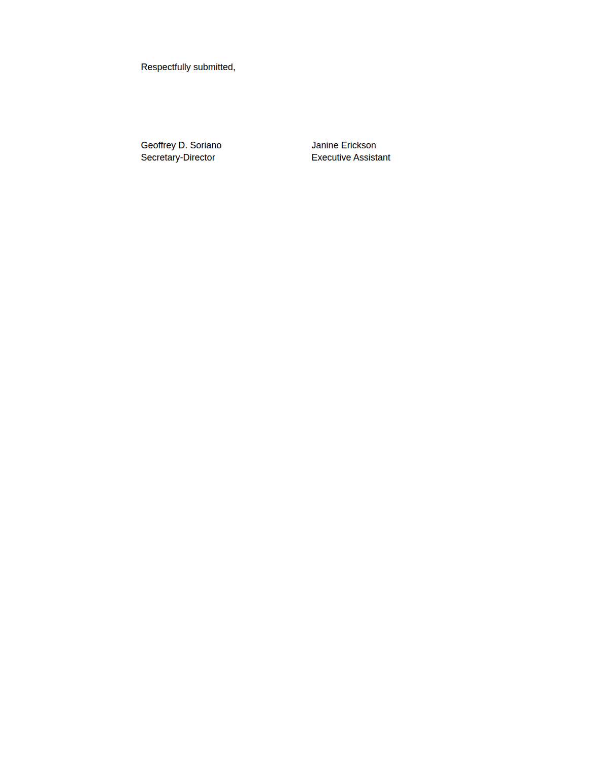Respectfully submitted,
| Geoffrey D. Soriano Secretary-Director | Janine Erickson Executive Assistant |